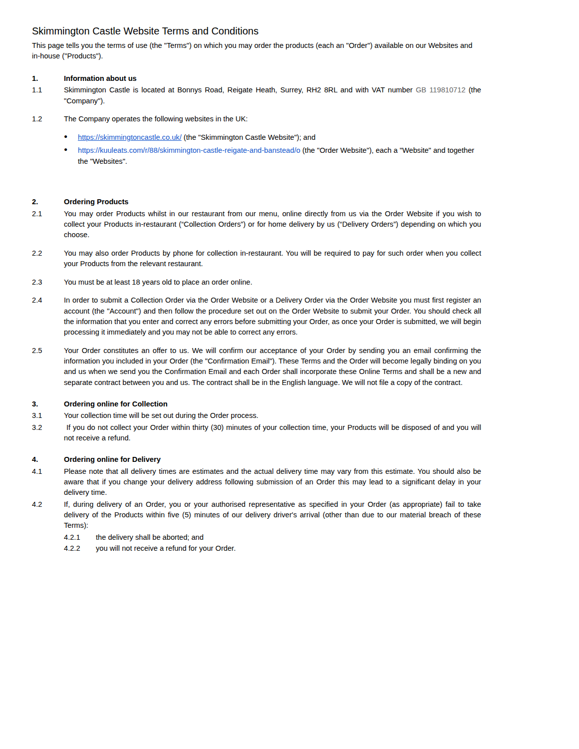Skimmington Castle Website Terms and Conditions
This page tells you the terms of use (the "Terms") on which you may order the products (each an "Order") available on our Websites and in-house ("Products").
1.
Information about us
1.1 Skimmington Castle is located at Bonnys Road, Reigate Heath, Surrey, RH2 8RL and with VAT number GB 119810712 (the "Company").
1.2 The Company operates the following websites in the UK:
https://skimmingtoncastle.co.uk/ (the "Skimmington Castle Website"); and
https://kuuleats.com/r/88/skimmington-castle-reigate-and-banstead/o (the "Order Website"), each a "Website" and together the "Websites".
2.
Ordering Products
2.1 You may order Products whilst in our restaurant from our menu, online directly from us via the Order Website if you wish to collect your Products in-restaurant (“Collection Orders”) or for home delivery by us (“Delivery Orders”) depending on which you choose.
2.2 You may also order Products by phone for collection in-restaurant. You will be required to pay for such order when you collect your Products from the relevant restaurant.
2.3 You must be at least 18 years old to place an order online.
2.4 In order to submit a Collection Order via the Order Website or a Delivery Order via the Order Website you must first register an account (the "Account") and then follow the procedure set out on the Order Website to submit your Order. You should check all the information that you enter and correct any errors before submitting your Order, as once your Order is submitted, we will begin processing it immediately and you may not be able to correct any errors.
2.5 Your Order constitutes an offer to us. We will confirm our acceptance of your Order by sending you an email confirming the information you included in your Order (the "Confirmation Email"). These Terms and the Order will become legally binding on you and us when we send you the Confirmation Email and each Order shall incorporate these Online Terms and shall be a new and separate contract between you and us. The contract shall be in the English language. We will not file a copy of the contract.
3.
Ordering online for Collection
3.1 Your collection time will be set out during the Order process.
3.2 If you do not collect your Order within thirty (30) minutes of your collection time, your Products will be disposed of and you will not receive a refund.
4.
Ordering online for Delivery
4.1 Please note that all delivery times are estimates and the actual delivery time may vary from this estimate. You should also be aware that if you change your delivery address following submission of an Order this may lead to a significant delay in your delivery time.
4.2 If, during delivery of an Order, you or your authorised representative as specified in your Order (as appropriate) fail to take delivery of the Products within five (5) minutes of our delivery driver's arrival (other than due to our material breach of these Terms):
4.2.1 the delivery shall be aborted; and
4.2.2 you will not receive a refund for your Order.